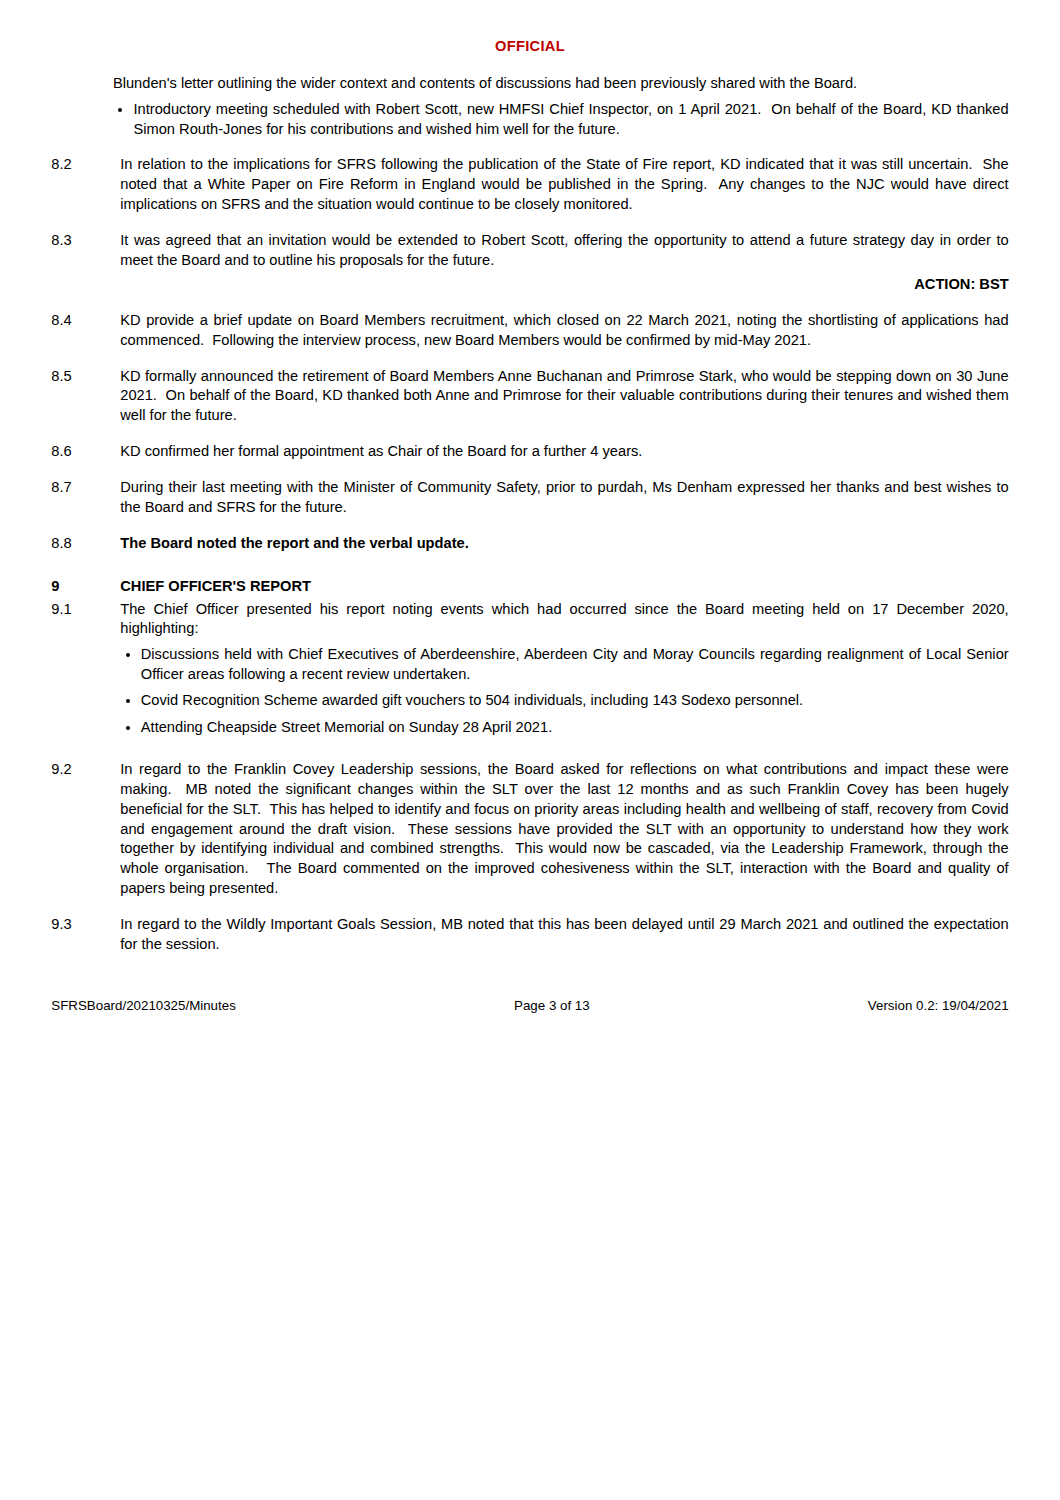OFFICIAL
Blunden's letter outlining the wider context and contents of discussions had been previously shared with the Board.
Introductory meeting scheduled with Robert Scott, new HMFSI Chief Inspector, on 1 April 2021. On behalf of the Board, KD thanked Simon Routh-Jones for his contributions and wished him well for the future.
8.2
In relation to the implications for SFRS following the publication of the State of Fire report, KD indicated that it was still uncertain. She noted that a White Paper on Fire Reform in England would be published in the Spring. Any changes to the NJC would have direct implications on SFRS and the situation would continue to be closely monitored.
8.3
It was agreed that an invitation would be extended to Robert Scott, offering the opportunity to attend a future strategy day in order to meet the Board and to outline his proposals for the future.
ACTION: BST
8.4
KD provide a brief update on Board Members recruitment, which closed on 22 March 2021, noting the shortlisting of applications had commenced. Following the interview process, new Board Members would be confirmed by mid-May 2021.
8.5
KD formally announced the retirement of Board Members Anne Buchanan and Primrose Stark, who would be stepping down on 30 June 2021. On behalf of the Board, KD thanked both Anne and Primrose for their valuable contributions during their tenures and wished them well for the future.
8.6
KD confirmed her formal appointment as Chair of the Board for a further 4 years.
8.7
During their last meeting with the Minister of Community Safety, prior to purdah, Ms Denham expressed her thanks and best wishes to the Board and SFRS for the future.
8.8
The Board noted the report and the verbal update.
9
CHIEF OFFICER'S REPORT
9.1
The Chief Officer presented his report noting events which had occurred since the Board meeting held on 17 December 2020, highlighting:
Discussions held with Chief Executives of Aberdeenshire, Aberdeen City and Moray Councils regarding realignment of Local Senior Officer areas following a recent review undertaken.
Covid Recognition Scheme awarded gift vouchers to 504 individuals, including 143 Sodexo personnel.
Attending Cheapside Street Memorial on Sunday 28 April 2021.
9.2
In regard to the Franklin Covey Leadership sessions, the Board asked for reflections on what contributions and impact these were making. MB noted the significant changes within the SLT over the last 12 months and as such Franklin Covey has been hugely beneficial for the SLT. This has helped to identify and focus on priority areas including health and wellbeing of staff, recovery from Covid and engagement around the draft vision. These sessions have provided the SLT with an opportunity to understand how they work together by identifying individual and combined strengths. This would now be cascaded, via the Leadership Framework, through the whole organisation. The Board commented on the improved cohesiveness within the SLT, interaction with the Board and quality of papers being presented.
9.3
In regard to the Wildly Important Goals Session, MB noted that this has been delayed until 29 March 2021 and outlined the expectation for the session.
SFRSBoard/20210325/Minutes
Page 3 of 13
Version 0.2: 19/04/2021